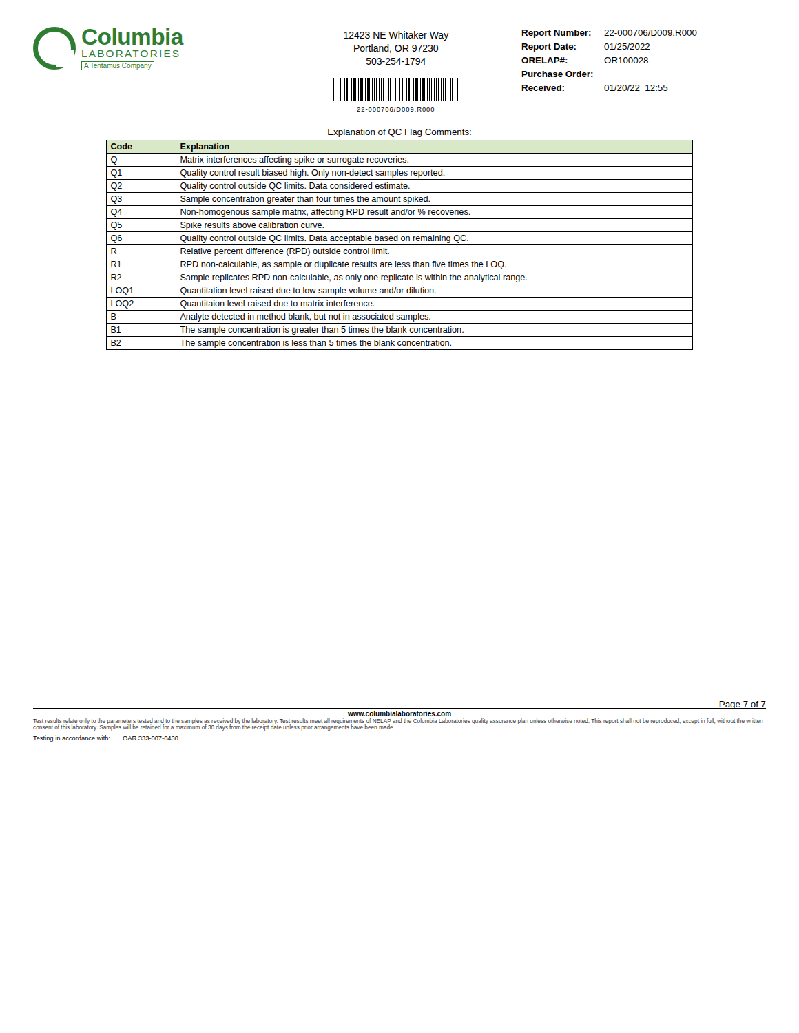Columbia
LABORATORIES
A Tentamus Company
12423 NE Whitaker Way
Portland, OR 97230
503-254-1794
22-000706/D009.R000
Report Number:
22-000706/D009.R000
Report Date:
01/25/2022
ORELAP#:
OR100028
Purchase Order:
Received:
01/20/22 12:55
Explanation of QC Flag Comments:
| Code | Explanation |
| --- | --- |
| Q | Matrix interferences affecting spike or surrogate recoveries. |
| Q1 | Quality control result biased high. Only non-detect samples reported. |
| Q2 | Quality control outside QC limits. Data considered estimate. |
| Q3 | Sample concentration greater than four times the amount spiked. |
| Q4 | Non-homogenous sample matrix, affecting RPD result and/or % recoveries. |
| Q5 | Spike results above calibration curve. |
| Q6 | Quality control outside QC limits. Data acceptable based on remaining QC. |
| R | Relative percent difference (RPD) outside control limit. |
| R1 | RPD non-calculable, as sample or duplicate results are less than five times the LOQ. |
| R2 | Sample replicates RPD non-calculable, as only one replicate is within the analytical range. |
| LOQ1 | Quantitation level raised due to low sample volume and/or dilution. |
| LOQ2 | Quantitaion level raised due to matrix interference. |
| B | Analyte detected in method blank, but not in associated samples. |
| B1 | The sample concentration is greater than 5 times the blank concentration. |
| B2 | The sample concentration is less than 5 times the blank concentration. |
Page 7 of 7
www.columbialaboratories.com
Test results relate only to the parameters tested and to the samples as received by the laboratory. Test results meet all requirements of NELAP and the Columbia Laboratories quality assurance plan unless otherwise noted. This report shall not be reproduced, except in full, without the written consent of this laboratory. Samples will be retained for a maximum of 30 days from the receipt date unless prior arrangements have been made.
Testing in accordance with:OAR 333-007-0430